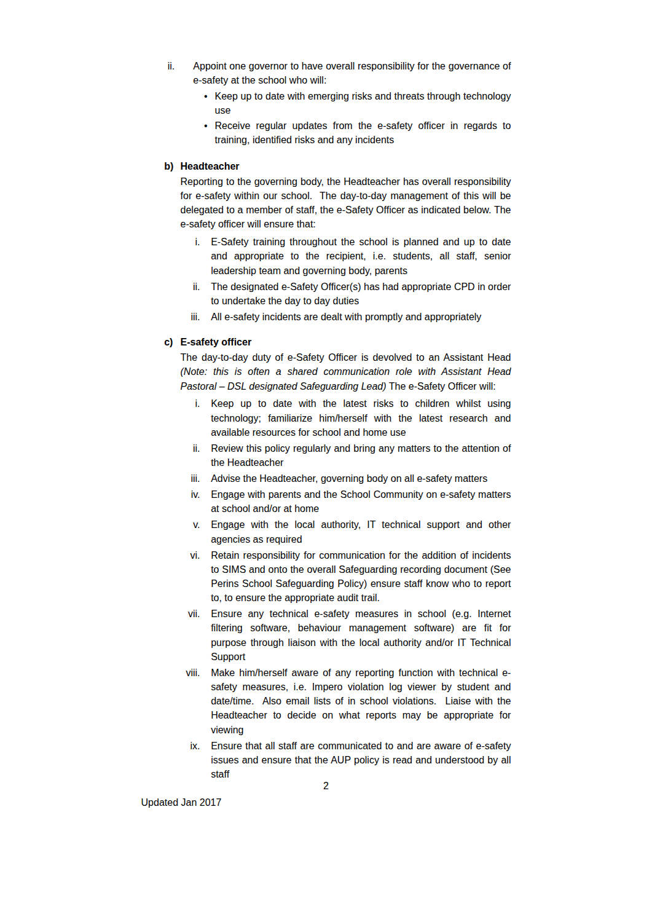ii. Appoint one governor to have overall responsibility for the governance of e-safety at the school who will:
•Keep up to date with emerging risks and threats through technology use
•Receive regular updates from the e-safety officer in regards to training, identified risks and any incidents
b) Headteacher
Reporting to the governing body, the Headteacher has overall responsibility for e-safety within our school. The day-to-day management of this will be delegated to a member of staff, the e-Safety Officer as indicated below. The e-safety officer will ensure that:
i. E-Safety training throughout the school is planned and up to date and appropriate to the recipient, i.e. students, all staff, senior leadership team and governing body, parents
ii. The designated e-Safety Officer(s) has had appropriate CPD in order to undertake the day to day duties
iii. All e-safety incidents are dealt with promptly and appropriately
c) E-safety officer
The day-to-day duty of e-Safety Officer is devolved to an Assistant Head (Note: this is often a shared communication role with Assistant Head Pastoral – DSL designated Safeguarding Lead) The e-Safety Officer will:
i. Keep up to date with the latest risks to children whilst using technology; familiarize him/herself with the latest research and available resources for school and home use
ii. Review this policy regularly and bring any matters to the attention of the Headteacher
iii. Advise the Headteacher, governing body on all e-safety matters
iv. Engage with parents and the School Community on e-safety matters at school and/or at home
v. Engage with the local authority, IT technical support and other agencies as required
vi. Retain responsibility for communication for the addition of incidents to SIMS and onto the overall Safeguarding recording document (See Perins School Safeguarding Policy) ensure staff know who to report to, to ensure the appropriate audit trail.
vii. Ensure any technical e-safety measures in school (e.g. Internet filtering software, behaviour management software) are fit for purpose through liaison with the local authority and/or IT Technical Support
viii. Make him/herself aware of any reporting function with technical e-safety measures, i.e. Impero violation log viewer by student and date/time. Also email lists of in school violations. Liaise with the Headteacher to decide on what reports may be appropriate for viewing
ix. Ensure that all staff are communicated to and are aware of e-safety issues and ensure that the AUP policy is read and understood by all staff
2
Updated Jan 2017